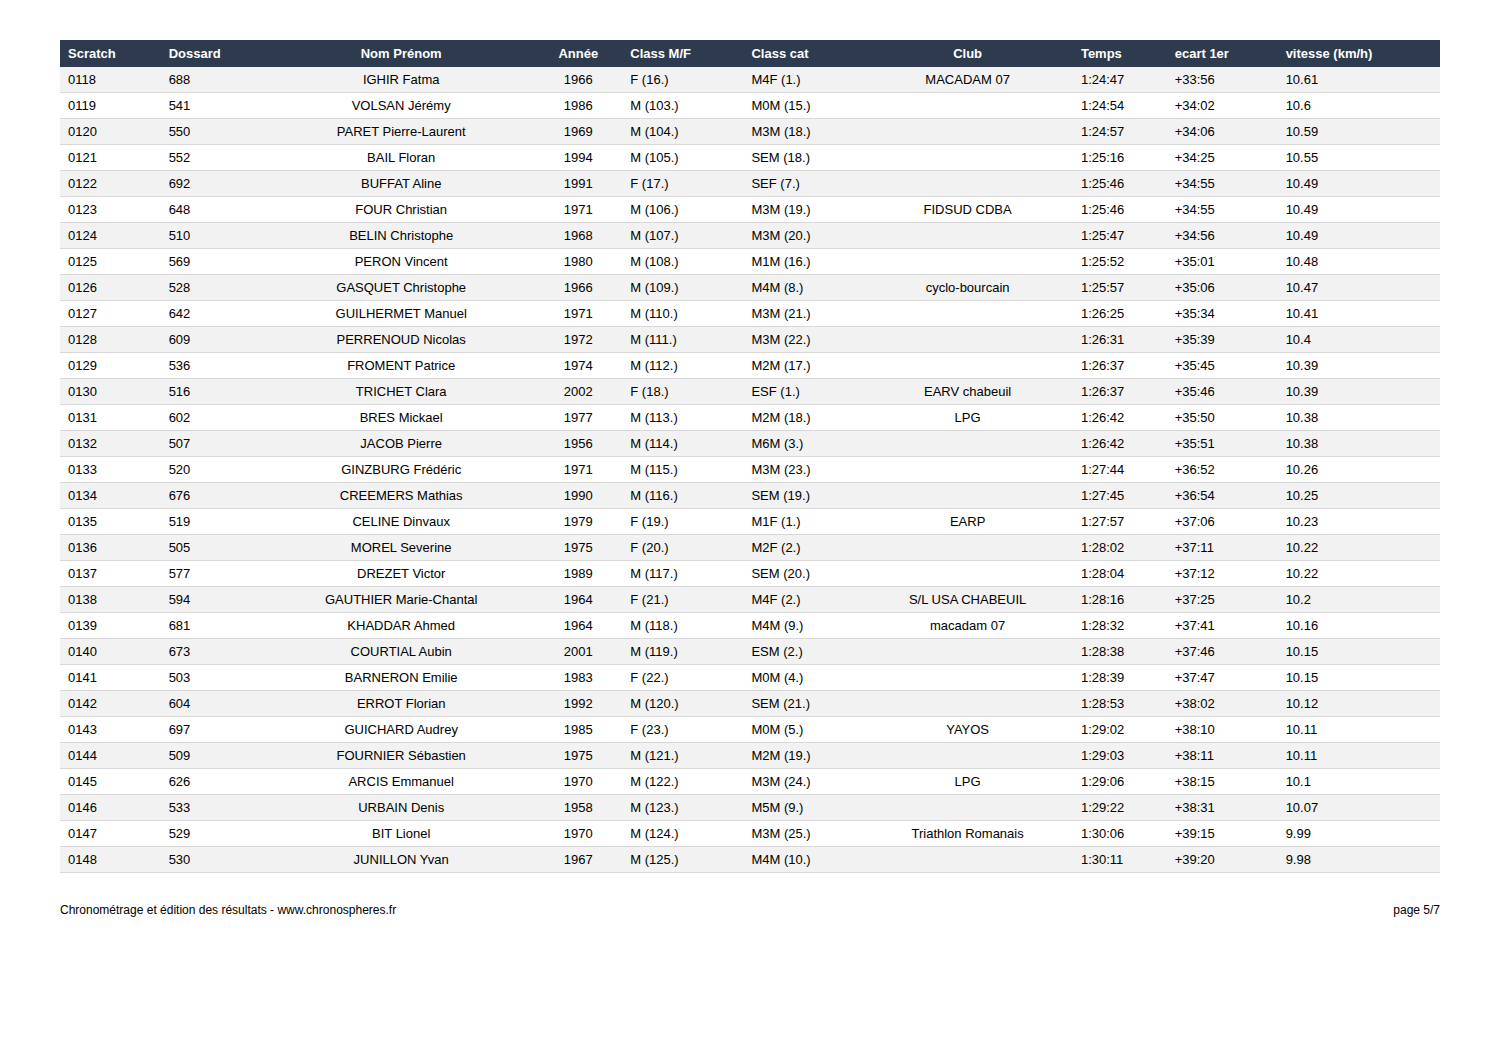| Scratch | Dossard | Nom Prénom | Année | Class M/F | Class cat | Club | Temps | ecart 1er | vitesse (km/h) |
| --- | --- | --- | --- | --- | --- | --- | --- | --- | --- |
| 0118 | 688 | IGHIR Fatma | 1966 | F (16.) | M4F (1.) | MACADAM 07 | 1:24:47 | +33:56 | 10.61 |
| 0119 | 541 | VOLSAN Jérémy | 1986 | M (103.) | M0M (15.) | | 1:24:54 | +34:02 | 10.6 |
| 0120 | 550 | PARET Pierre-Laurent | 1969 | M (104.) | M3M (18.) | | 1:24:57 | +34:06 | 10.59 |
| 0121 | 552 | BAIL Floran | 1994 | M (105.) | SEM (18.) | | 1:25:16 | +34:25 | 10.55 |
| 0122 | 692 | BUFFAT Aline | 1991 | F (17.) | SEF (7.) | | 1:25:46 | +34:55 | 10.49 |
| 0123 | 648 | FOUR Christian | 1971 | M (106.) | M3M (19.) | FIDSUD CDBA | 1:25:46 | +34:55 | 10.49 |
| 0124 | 510 | BELIN Christophe | 1968 | M (107.) | M3M (20.) | | 1:25:47 | +34:56 | 10.49 |
| 0125 | 569 | PERON Vincent | 1980 | M (108.) | M1M (16.) | | 1:25:52 | +35:01 | 10.48 |
| 0126 | 528 | GASQUET Christophe | 1966 | M (109.) | M4M (8.) | cyclo-bourcain | 1:25:57 | +35:06 | 10.47 |
| 0127 | 642 | GUILHERMET Manuel | 1971 | M (110.) | M3M (21.) | | 1:26:25 | +35:34 | 10.41 |
| 0128 | 609 | PERRENOUD Nicolas | 1972 | M (111.) | M3M (22.) | | 1:26:31 | +35:39 | 10.4 |
| 0129 | 536 | FROMENT Patrice | 1974 | M (112.) | M2M (17.) | | 1:26:37 | +35:45 | 10.39 |
| 0130 | 516 | TRICHET Clara | 2002 | F (18.) | ESF (1.) | EARV chabeuil | 1:26:37 | +35:46 | 10.39 |
| 0131 | 602 | BRES Mickael | 1977 | M (113.) | M2M (18.) | LPG | 1:26:42 | +35:50 | 10.38 |
| 0132 | 507 | JACOB Pierre | 1956 | M (114.) | M6M (3.) | | 1:26:42 | +35:51 | 10.38 |
| 0133 | 520 | GINZBURG Frédéric | 1971 | M (115.) | M3M (23.) | | 1:27:44 | +36:52 | 10.26 |
| 0134 | 676 | CREEMERS Mathias | 1990 | M (116.) | SEM (19.) | | 1:27:45 | +36:54 | 10.25 |
| 0135 | 519 | CELINE Dinvaux | 1979 | F (19.) | M1F (1.) | EARP | 1:27:57 | +37:06 | 10.23 |
| 0136 | 505 | MOREL Severine | 1975 | F (20.) | M2F (2.) | | 1:28:02 | +37:11 | 10.22 |
| 0137 | 577 | DREZET Victor | 1989 | M (117.) | SEM (20.) | | 1:28:04 | +37:12 | 10.22 |
| 0138 | 594 | GAUTHIER Marie-Chantal | 1964 | F (21.) | M4F (2.) | S/L USA CHABEUIL | 1:28:16 | +37:25 | 10.2 |
| 0139 | 681 | KHADDAR Ahmed | 1964 | M (118.) | M4M (9.) | macadam 07 | 1:28:32 | +37:41 | 10.16 |
| 0140 | 673 | COURTIAL Aubin | 2001 | M (119.) | ESM (2.) | | 1:28:38 | +37:46 | 10.15 |
| 0141 | 503 | BARNERON Emilie | 1983 | F (22.) | M0M (4.) | | 1:28:39 | +37:47 | 10.15 |
| 0142 | 604 | ERROT Florian | 1992 | M (120.) | SEM (21.) | | 1:28:53 | +38:02 | 10.12 |
| 0143 | 697 | GUICHARD Audrey | 1985 | F (23.) | M0M (5.) | YAYOS | 1:29:02 | +38:10 | 10.11 |
| 0144 | 509 | FOURNIER Sébastien | 1975 | M (121.) | M2M (19.) | | 1:29:03 | +38:11 | 10.11 |
| 0145 | 626 | ARCIS Emmanuel | 1970 | M (122.) | M3M (24.) | LPG | 1:29:06 | +38:15 | 10.1 |
| 0146 | 533 | URBAIN Denis | 1958 | M (123.) | M5M (9.) | | 1:29:22 | +38:31 | 10.07 |
| 0147 | 529 | BIT Lionel | 1970 | M (124.) | M3M (25.) | Triathlon Romanais | 1:30:06 | +39:15 | 9.99 |
| 0148 | 530 | JUNILLON Yvan | 1967 | M (125.) | M4M (10.) | | 1:30:11 | +39:20 | 9.98 |
Chronométrage et édition des résultats - www.chronospheres.fr page 5/7